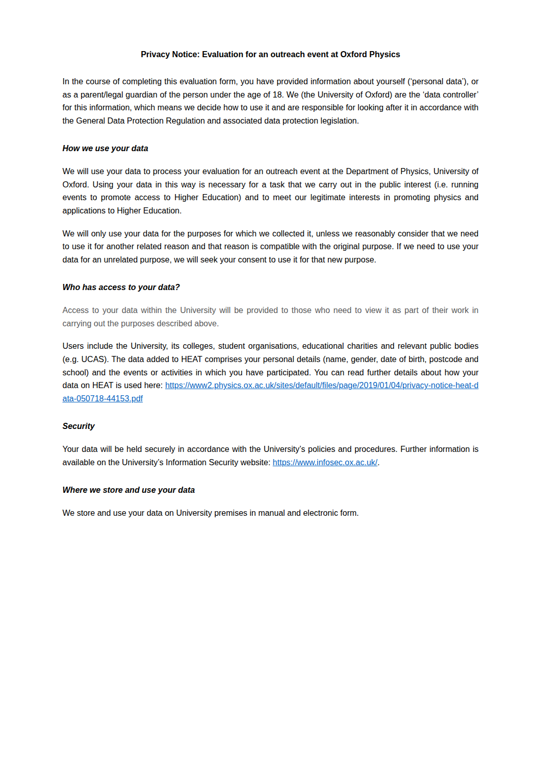Privacy Notice: Evaluation for an outreach event at Oxford Physics
In the course of completing this evaluation form, you have provided information about yourself (‘personal data’), or as a parent/legal guardian of the person under the age of 18. We (the University of Oxford) are the ‘data controller’ for this information, which means we decide how to use it and are responsible for looking after it in accordance with the General Data Protection Regulation and associated data protection legislation.
How we use your data
We will use your data to process your evaluation for an outreach event at the Department of Physics, University of Oxford. Using your data in this way is necessary for a task that we carry out in the public interest (i.e. running events to promote access to Higher Education) and to meet our legitimate interests in promoting physics and applications to Higher Education.
We will only use your data for the purposes for which we collected it, unless we reasonably consider that we need to use it for another related reason and that reason is compatible with the original purpose. If we need to use your data for an unrelated purpose, we will seek your consent to use it for that new purpose.
Who has access to your data?
Access to your data within the University will be provided to those who need to view it as part of their work in carrying out the purposes described above.
Users include the University, its colleges, student organisations, educational charities and relevant public bodies (e.g. UCAS). The data added to HEAT comprises your personal details (name, gender, date of birth, postcode and school) and the events or activities in which you have participated. You can read further details about how your data on HEAT is used here: https://www2.physics.ox.ac.uk/sites/default/files/page/2019/01/04/privacy-notice-heat-data-050718-44153.pdf
Security
Your data will be held securely in accordance with the University’s policies and procedures. Further information is available on the University’s Information Security website: https://www.infosec.ox.ac.uk/.
Where we store and use your data
We store and use your data on University premises in manual and electronic form.